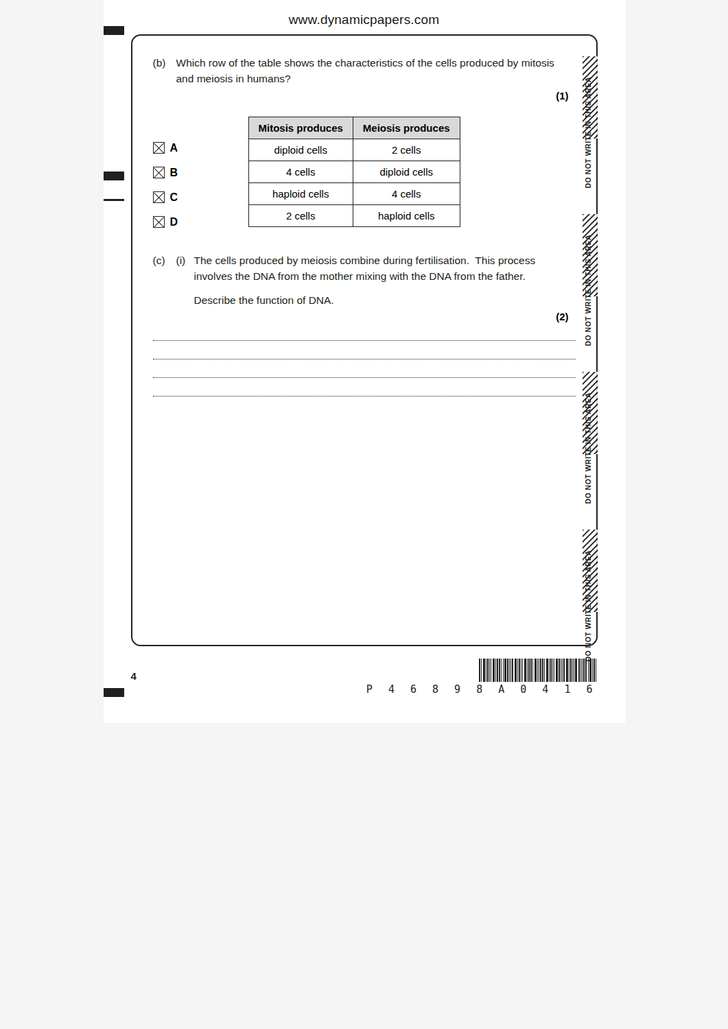www.dynamicpapers.com
(b) Which row of the table shows the characteristics of the cells produced by mitosis and meiosis in humans?
(1)
A
B
C
D
| Mitosis produces | Meiosis produces |
| --- | --- |
| diploid cells | 2 cells |
| 4 cells | diploid cells |
| haploid cells | 4 cells |
| 2 cells | haploid cells |
(c)(i) The cells produced by meiosis combine during fertilisation. This process involves the DNA from the mother mixing with the DNA from the father.
Describe the function of DNA.
(2)
DO NOT WRITE IN THIS AREA
DO NOT WRITE IN THIS AREA
DO NOT WRITE IN THIS AREA
DO NOT WRITE IN THIS AREA
4
P 4 6 8 9 8 A 0 4 1 6